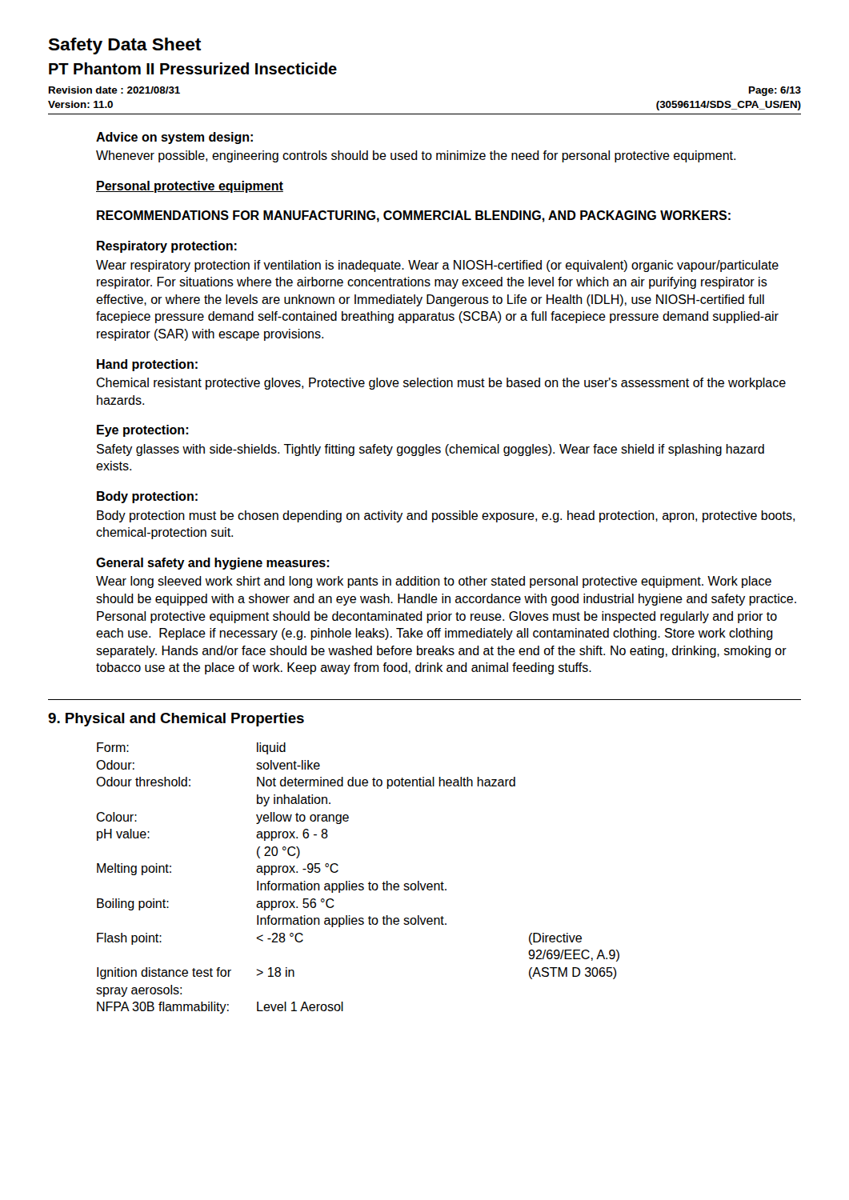Safety Data Sheet
PT Phantom II Pressurized Insecticide
Revision date : 2021/08/31
Version: 11.0
Page: 6/13
(30596114/SDS_CPA_US/EN)
Advice on system design:
Whenever possible, engineering controls should be used to minimize the need for personal protective equipment.
Personal protective equipment
RECOMMENDATIONS FOR MANUFACTURING, COMMERCIAL BLENDING, AND PACKAGING WORKERS:
Respiratory protection:
Wear respiratory protection if ventilation is inadequate. Wear a NIOSH-certified (or equivalent) organic vapour/particulate respirator. For situations where the airborne concentrations may exceed the level for which an air purifying respirator is effective, or where the levels are unknown or Immediately Dangerous to Life or Health (IDLH), use NIOSH-certified full facepiece pressure demand self-contained breathing apparatus (SCBA) or a full facepiece pressure demand supplied-air respirator (SAR) with escape provisions.
Hand protection:
Chemical resistant protective gloves, Protective glove selection must be based on the user's assessment of the workplace hazards.
Eye protection:
Safety glasses with side-shields. Tightly fitting safety goggles (chemical goggles). Wear face shield if splashing hazard exists.
Body protection:
Body protection must be chosen depending on activity and possible exposure, e.g. head protection, apron, protective boots, chemical-protection suit.
General safety and hygiene measures:
Wear long sleeved work shirt and long work pants in addition to other stated personal protective equipment. Work place should be equipped with a shower and an eye wash. Handle in accordance with good industrial hygiene and safety practice. Personal protective equipment should be decontaminated prior to reuse. Gloves must be inspected regularly and prior to each use. Replace if necessary (e.g. pinhole leaks). Take off immediately all contaminated clothing. Store work clothing separately. Hands and/or face should be washed before breaks and at the end of the shift. No eating, drinking, smoking or tobacco use at the place of work. Keep away from food, drink and animal feeding stuffs.
9. Physical and Chemical Properties
| Form: | liquid | |
| Odour: | solvent-like | |
| Odour threshold: | Not determined due to potential health hazard by inhalation. | |
| Colour: | yellow to orange | |
| pH value: | approx. 6 - 8 ( 20 °C) | |
| Melting point: | approx. -95 °C Information applies to the solvent. | |
| Boiling point: | approx. 56 °C Information applies to the solvent. | |
| Flash point: | < -28 °C | (Directive 92/69/EEC, A.9) |
| Ignition distance test for spray aerosols: | > 18 in | (ASTM D 3065) |
| NFPA 30B flammability: | Level 1 Aerosol | |